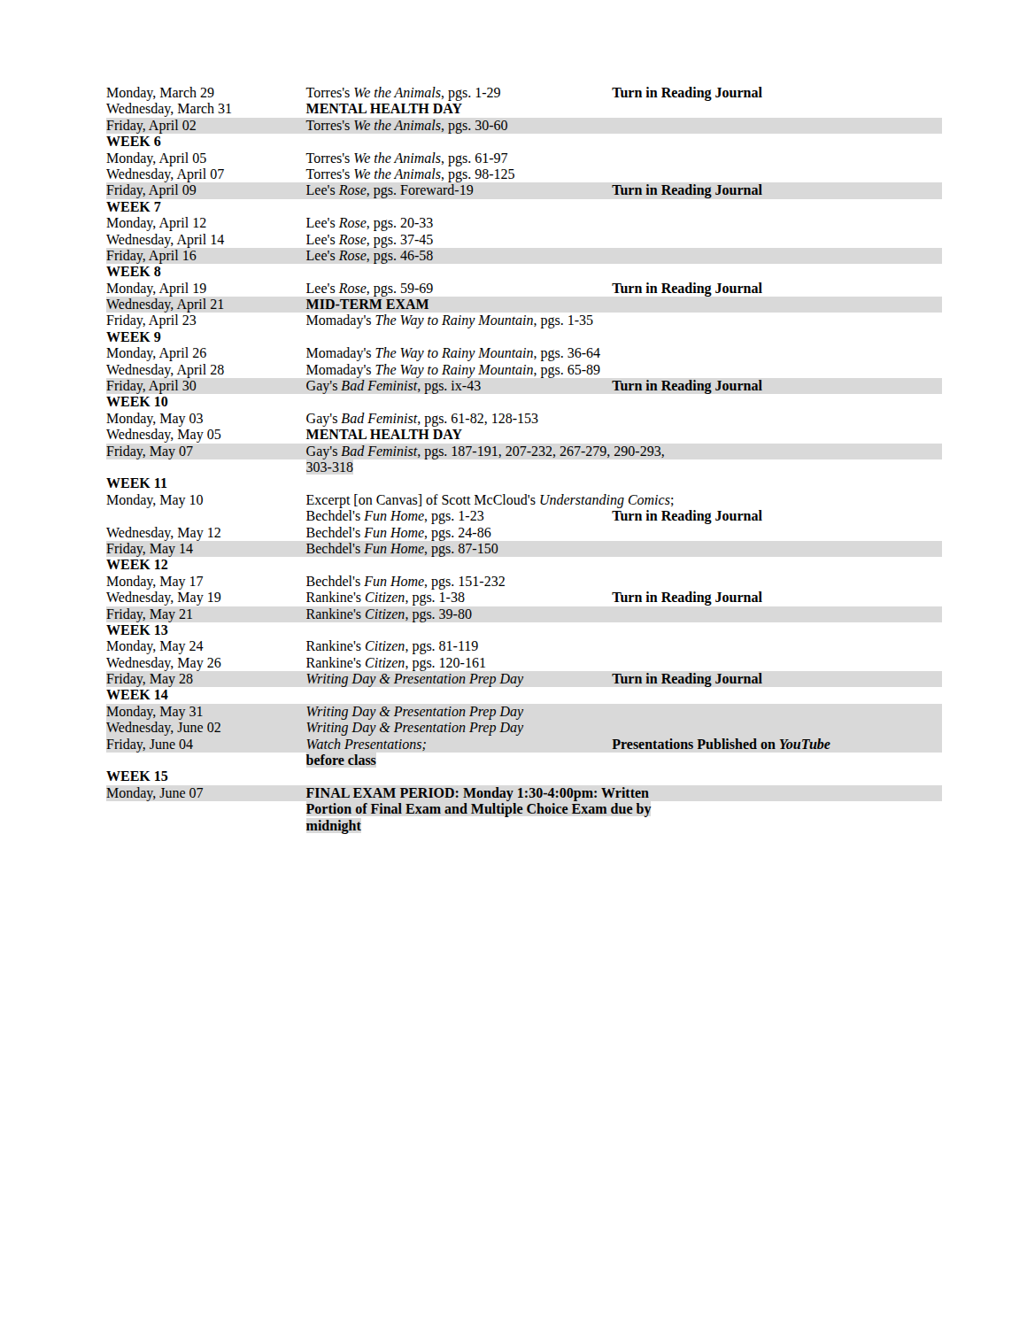| Monday, March 29 | Torres's We the Animals , pgs. 1-29 | Turn in Reading Journal |
| Wednesday, March 31 | MENTAL HEALTH DAY | |
| Friday, April 02 | Torres's We the Animals , pgs. 30-60 | |
| WEEK 6 | | |
| Monday, April 05 | Torres's We the Animals , pgs. 61-97 | |
| Wednesday, April 07 | Torres's We the Animals , pgs. 98-125 | |
| Friday, April 09 | Lee's Rose , pgs. Foreward-19 | Turn in Reading Journal |
| WEEK 7 | | |
| Monday, April 12 | Lee's Rose , pgs. 20-33 | |
| Wednesday, April 14 | Lee's Rose , pgs. 37-45 | |
| Friday, April 16 | Lee's Rose , pgs. 46-58 | |
| WEEK 8 | | |
| Monday, April 19 | Lee's Rose , pgs. 59-69 | Turn in Reading Journal |
| Wednesday, April 21 | MID-TERM EXAM | |
| Friday, April 23 | Momaday's The Way to Rainy Mountain , pgs. 1-35 |
| WEEK 9 | | |
| Monday, April 26 | Momaday's The Way to Rainy Mountain , pgs. 36-64 |
| Wednesday, April 28 | Momaday's The Way to Rainy Mountain , pgs. 65-89 |
| Friday, April 30 | Gay's Bad Feminist , pgs. ix-43 | Turn in Reading Journal |
| WEEK 10 | | |
| Monday, May 03 | Gay's Bad Feminist , pgs. 61-82, 128-153 |
| Wednesday, May 05 | MENTAL HEALTH DAY | |
| Friday, May 07 | Gay's Bad Feminist , pgs. 187-191, 207-232, 267-279, 290-293, |
| | 303-318 | |
| WEEK 11 | | |
| Monday, May 10 | Excerpt [on Canvas] of Scott McCloud's Understanding Comics ; |
| | Bechdel's Fun Home , pgs. 1-23 | Turn in Reading Journal |
| Wednesday, May 12 | Bechdel's Fun Home , pgs. 24-86 | |
| Friday, May 14 | Bechdel's Fun Home , pgs. 87-150 | |
| WEEK 12 | | |
| Monday, May 17 | Bechdel's Fun Home , pgs. 151-232 | |
| Wednesday, May 19 | Rankine's Citizen , pgs. 1-38 | Turn in Reading Journal |
| Friday, May 21 | Rankine's Citizen , pgs. 39-80 | |
| WEEK 13 | | |
| Monday, May 24 | Rankine's Citizen , pgs. 81-119 | |
| Wednesday, May 26 | Rankine's Citizen , pgs. 120-161 | |
| Friday, May 28 | Writing Day & Presentation Prep Day | Turn in Reading Journal |
| WEEK 14 | | |
| Monday, May 31 | Writing Day & Presentation Prep Day | |
| Wednesday, June 02 | Writing Day & Presentation Prep Day | |
| Friday, June 04 | Watch Presentations; | Presentations Published on YouTube |
| | before class | |
| WEEK 15 | | |
| Monday, June 07 | FINAL EXAM PERIOD: Monday 1:30-4:00pm: Written |
| | Portion of Final Exam and Multiple Choice Exam due by |
| | midnight | |